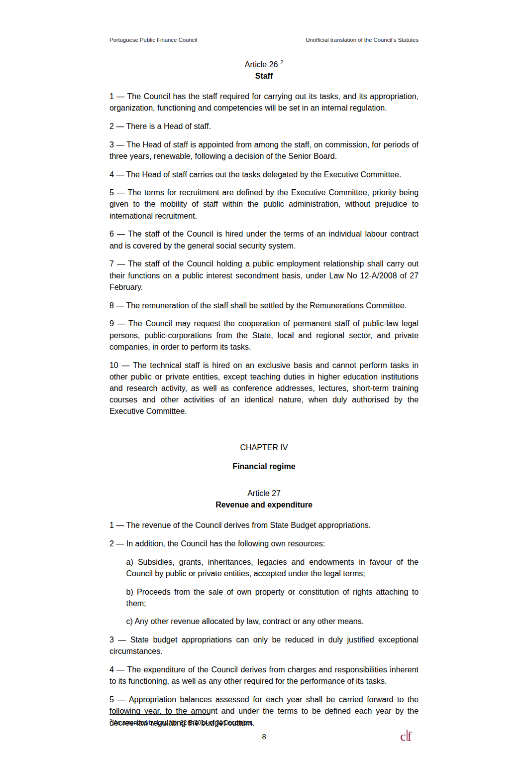Portuguese Public Finance Council
Unofficial translation of the Council’s Statutes
Article 26 2
Staff
1 — The Council has the staff required for carrying out its tasks, and its appropriation, organization, functioning and competencies will be set in an internal regulation.
2 — There is a Head of staff.
3 — The Head of staff is appointed from among the staff, on commission, for periods of three years, renewable, following a decision of the Senior Board.
4 — The Head of staff carries out the tasks delegated by the Executive Committee.
5 — The terms for recruitment are defined by the Executive Committee, priority being given to the mobility of staff within the public administration, without prejudice to international recruitment.
6 — The staff of the Council is hired under the terms of an individual labour contract and is covered by the general social security system.
7 — The staff of the Council holding a public employment relationship shall carry out their functions on a public interest secondment basis, under Law No 12-A/2008 of 27 February.
8 — The remuneration of the staff shall be settled by the Remunerations Committee.
9 — The Council may request the cooperation of permanent staff of public-law legal persons, public-corporations from the State, local and regional sector, and private companies, in order to perform its tasks.
10 — The technical staff is hired on an exclusive basis and cannot perform tasks in other public or private entities, except teaching duties in higher education institutions and research activity, as well as conference addresses, lectures, short-term training courses and other activities of an identical nature, when duly authorised by the Executive Committee.
CHAPTER IV
Financial regime
Article 27
Revenue and expenditure
1 — The revenue of the Council derives from State Budget appropriations.
2 — In addition, the Council has the following own resources:
a) Subsidies, grants, inheritances, legacies and endowments in favour of the Council by public or private entities, accepted under the legal terms;
b) Proceeds from the sale of own property or constitution of rights attaching to them;
c) Any other revenue allocated by law, contract or any other means.
3 — State budget appropriations can only be reduced in duly justified exceptional circumstances.
4 — The expenditure of the Council derives from charges and responsibilities inherent to its functioning, as well as any other required for the performance of its tasks.
5 — Appropriation balances assessed for each year shall be carried forward to the following year, to the amount and under the terms to be defined each year by the decree-law regulating the budget outturn.
2 As amended by Law No. 82-B/2014 of 31 December.
8
c f